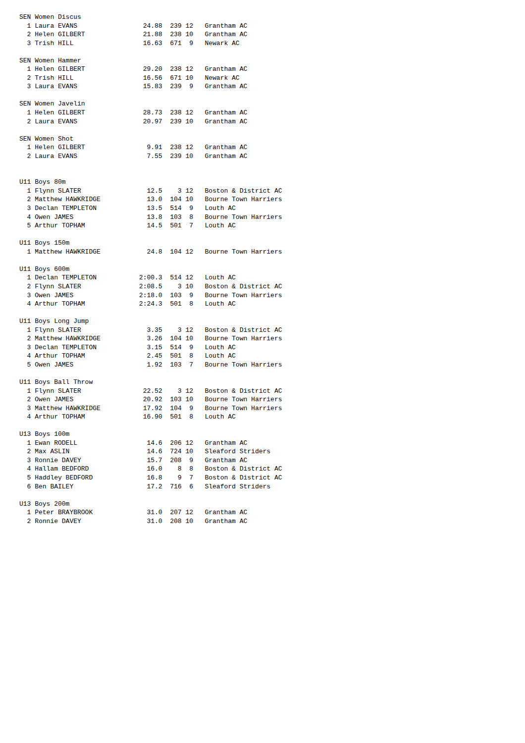SEN Women Discus
  1 Laura EVANS                 24.88  239 12   Grantham AC
  2 Helen GILBERT               21.88  238 10   Grantham AC
  3 Trish HILL                  16.63  671  9   Newark AC
SEN Women Hammer
  1 Helen GILBERT               29.20  238 12   Grantham AC
  2 Trish HILL                  16.56  671 10   Newark AC
  3 Laura EVANS                 15.83  239  9   Grantham AC
SEN Women Javelin
  1 Helen GILBERT               28.73  238 12   Grantham AC
  2 Laura EVANS                 20.97  239 10   Grantham AC
SEN Women Shot
  1 Helen GILBERT                9.91  238 12   Grantham AC
  2 Laura EVANS                  7.55  239 10   Grantham AC
U11 Boys 80m
  1 Flynn SLATER                 12.5    3 12   Boston & District AC
  2 Matthew HAWKRIDGE            13.0  104 10   Bourne Town Harriers
  3 Declan TEMPLETON             13.5  514  9   Louth AC
  4 Owen JAMES                   13.8  103  8   Bourne Town Harriers
  5 Arthur TOPHAM                14.5  501  7   Louth AC
U11 Boys 150m
  1 Matthew HAWKRIDGE            24.8  104 12   Bourne Town Harriers
U11 Boys 600m
  1 Declan TEMPLETON           2:00.3  514 12   Louth AC
  2 Flynn SLATER               2:08.5    3 10   Boston & District AC
  3 Owen JAMES                 2:18.0  103  9   Bourne Town Harriers
  4 Arthur TOPHAM              2:24.3  501  8   Louth AC
U11 Boys Long Jump
  1 Flynn SLATER                 3.35    3 12   Boston & District AC
  2 Matthew HAWKRIDGE            3.26  104 10   Bourne Town Harriers
  3 Declan TEMPLETON             3.15  514  9   Louth AC
  4 Arthur TOPHAM                2.45  501  8   Louth AC
  5 Owen JAMES                   1.92  103  7   Bourne Town Harriers
U11 Boys Ball Throw
  1 Flynn SLATER                22.52    3 12   Boston & District AC
  2 Owen JAMES                  20.92  103 10   Bourne Town Harriers
  3 Matthew HAWKRIDGE           17.92  104  9   Bourne Town Harriers
  4 Arthur TOPHAM               16.90  501  8   Louth AC
U13 Boys 100m
  1 Ewan RODELL                  14.6  206 12   Grantham AC
  2 Max ASLIN                    14.6  724 10   Sleaford Striders
  3 Ronnie DAVEY                 15.7  208  9   Grantham AC
  4 Hallam BEDFORD               16.0    8  8   Boston & District AC
  5 Haddley BEDFORD              16.8    9  7   Boston & District AC
  6 Ben BAILEY                   17.2  716  6   Sleaford Striders
U13 Boys 200m
  1 Peter BRAYBROOK              31.0  207 12   Grantham AC
  2 Ronnie DAVEY                 31.0  208 10   Grantham AC